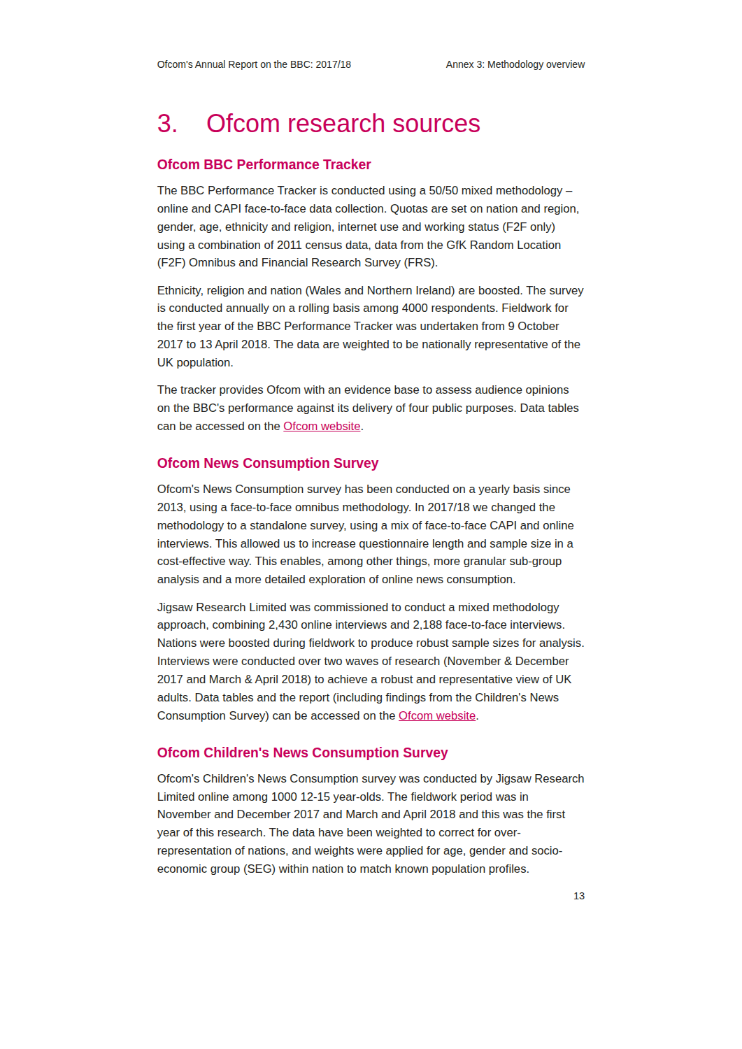Ofcom's Annual Report on the BBC: 2017/18 Annex 3: Methodology overview
3. Ofcom research sources
Ofcom BBC Performance Tracker
The BBC Performance Tracker is conducted using a 50/50 mixed methodology – online and CAPI face-to-face data collection. Quotas are set on nation and region, gender, age, ethnicity and religion, internet use and working status (F2F only) using a combination of 2011 census data, data from the GfK Random Location (F2F) Omnibus and Financial Research Survey (FRS).
Ethnicity, religion and nation (Wales and Northern Ireland) are boosted. The survey is conducted annually on a rolling basis among 4000 respondents. Fieldwork for the first year of the BBC Performance Tracker was undertaken from 9 October 2017 to 13 April 2018. The data are weighted to be nationally representative of the UK population.
The tracker provides Ofcom with an evidence base to assess audience opinions on the BBC's performance against its delivery of four public purposes. Data tables can be accessed on the Ofcom website.
Ofcom News Consumption Survey
Ofcom's News Consumption survey has been conducted on a yearly basis since 2013, using a face-to-face omnibus methodology. In 2017/18 we changed the methodology to a standalone survey, using a mix of face-to-face CAPI and online interviews. This allowed us to increase questionnaire length and sample size in a cost-effective way. This enables, among other things, more granular sub-group analysis and a more detailed exploration of online news consumption.
Jigsaw Research Limited was commissioned to conduct a mixed methodology approach, combining 2,430 online interviews and 2,188 face-to-face interviews. Nations were boosted during fieldwork to produce robust sample sizes for analysis. Interviews were conducted over two waves of research (November & December 2017 and March & April 2018) to achieve a robust and representative view of UK adults. Data tables and the report (including findings from the Children's News Consumption Survey) can be accessed on the Ofcom website.
Ofcom Children's News Consumption Survey
Ofcom's Children's News Consumption survey was conducted by Jigsaw Research Limited online among 1000 12-15 year-olds. The fieldwork period was in November and December 2017 and March and April 2018 and this was the first year of this research. The data have been weighted to correct for over-representation of nations, and weights were applied for age, gender and socio-economic group (SEG) within nation to match known population profiles.
13